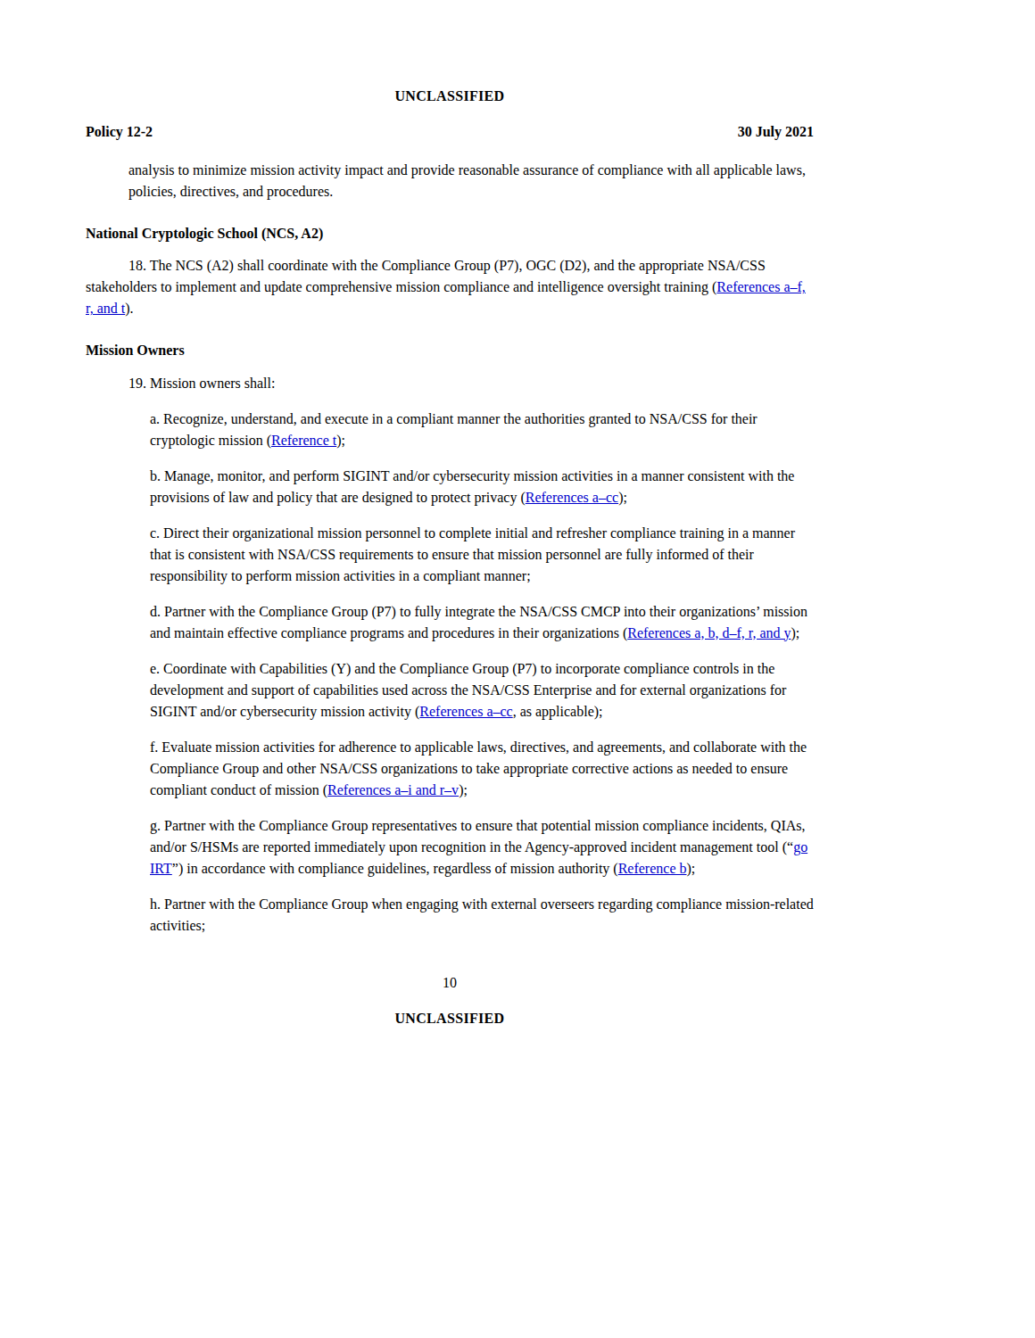UNCLASSIFIED
Policy 12-2 30 July 2021
analysis to minimize mission activity impact and provide reasonable assurance of compliance with all applicable laws, policies, directives, and procedures.
National Cryptologic School (NCS, A2)
18. The NCS (A2) shall coordinate with the Compliance Group (P7), OGC (D2), and the appropriate NSA/CSS stakeholders to implement and update comprehensive mission compliance and intelligence oversight training (References a–f, r, and t).
Mission Owners
19. Mission owners shall:
a. Recognize, understand, and execute in a compliant manner the authorities granted to NSA/CSS for their cryptologic mission (Reference t);
b. Manage, monitor, and perform SIGINT and/or cybersecurity mission activities in a manner consistent with the provisions of law and policy that are designed to protect privacy (References a–cc);
c. Direct their organizational mission personnel to complete initial and refresher compliance training in a manner that is consistent with NSA/CSS requirements to ensure that mission personnel are fully informed of their responsibility to perform mission activities in a compliant manner;
d. Partner with the Compliance Group (P7) to fully integrate the NSA/CSS CMCP into their organizations’ mission and maintain effective compliance programs and procedures in their organizations (References a, b, d–f, r, and y);
e. Coordinate with Capabilities (Y) and the Compliance Group (P7) to incorporate compliance controls in the development and support of capabilities used across the NSA/CSS Enterprise and for external organizations for SIGINT and/or cybersecurity mission activity (References a–cc, as applicable);
f. Evaluate mission activities for adherence to applicable laws, directives, and agreements, and collaborate with the Compliance Group and other NSA/CSS organizations to take appropriate corrective actions as needed to ensure compliant conduct of mission (References a–i and r–v);
g. Partner with the Compliance Group representatives to ensure that potential mission compliance incidents, QIAs, and/or S/HSMs are reported immediately upon recognition in the Agency-approved incident management tool (“go IRT”) in accordance with compliance guidelines, regardless of mission authority (Reference b);
h. Partner with the Compliance Group when engaging with external overseers regarding compliance mission-related activities;
10
UNCLASSIFIED